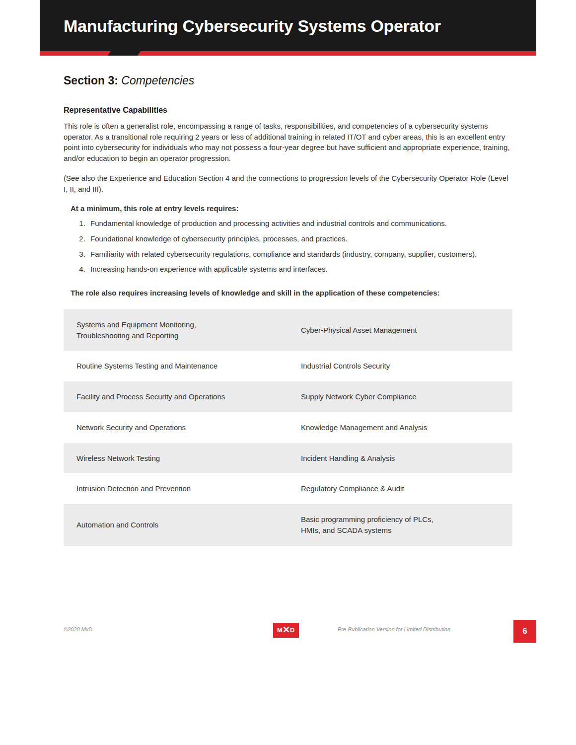Manufacturing Cybersecurity Systems Operator
Section 3: Competencies
Representative Capabilities
This role is often a generalist role, encompassing a range of tasks, responsibilities, and competencies of a cybersecurity systems operator. As a transitional role requiring 2 years or less of additional training in related IT/OT and cyber areas, this is an excellent entry point into cybersecurity for individuals who may not possess a four-year degree but have sufficient and appropriate experience, training, and/or education to begin an operator progression.
(See also the Experience and Education Section 4 and the connections to progression levels of the Cybersecurity Operator Role (Level I, II, and III).
At a minimum, this role at entry levels requires:
Fundamental knowledge of production and processing activities and industrial controls and communications.
Foundational knowledge of cybersecurity principles, processes, and practices.
Familiarity with related cybersecurity regulations, compliance and standards (industry, company, supplier, customers).
Increasing hands-on experience with applicable systems and interfaces.
The role also requires increasing levels of knowledge and skill in the application of these competencies:
| Systems and Equipment Monitoring, Troubleshooting and Reporting | Cyber-Physical Asset Management |
| Routine Systems Testing and Maintenance | Industrial Controls Security |
| Facility and Process Security and Operations | Supply Network Cyber Compliance |
| Network Security and Operations | Knowledge Management and Analysis |
| Wireless Network Testing | Incident Handling & Analysis |
| Intrusion Detection and Prevention | Regulatory Compliance & Audit |
| Automation and Controls | Basic programming proficiency of PLCs, HMIs, and SCADA systems |
©2020 MxD
M✕D
Pre-Publication Version for Limited Distribution
6